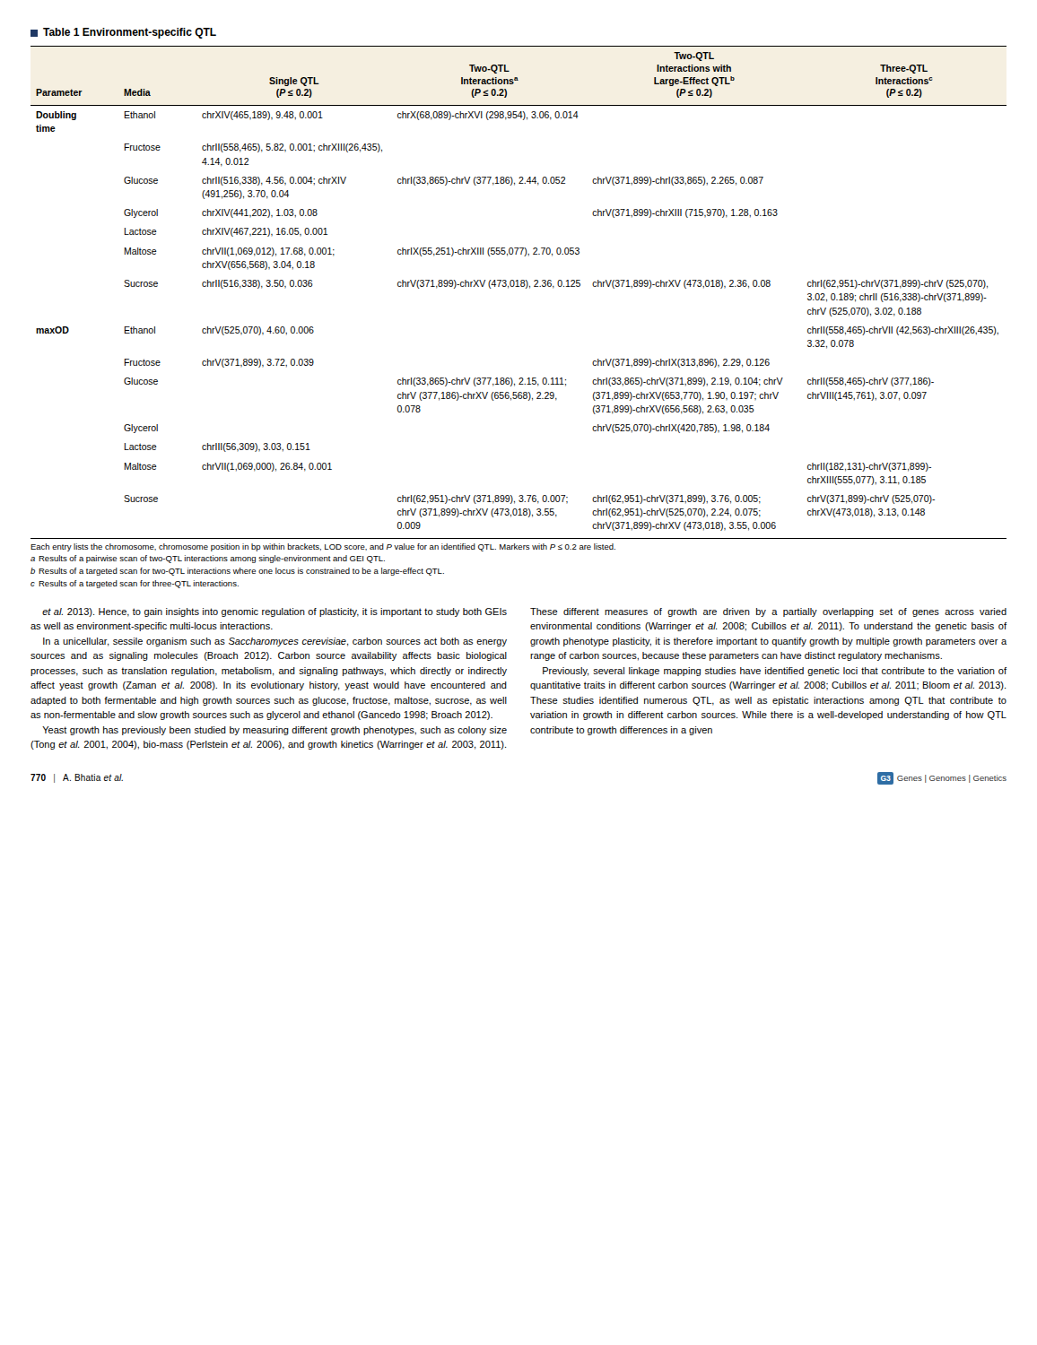Table 1 Environment-specific QTL
| Parameter | Media | Single QTL ( P ≤ 0.2) | Two-QTL Interactions a ( P ≤ 0.2) | Two-QTL Interactions with Large-Effect QTL b ( P ≤ 0.2) | Three-QTL Interactions c ( P ≤ 0.2) |
| --- | --- | --- | --- | --- | --- |
| Doubling time | Ethanol | chrXIV(465,189), 9.48, 0.001 | chrX(68,089)-chrXVI (298,954), 3.06, 0.014 | | |
| | Fructose | chrII(558,465), 5.82, 0.001; chrXIII(26,435), 4.14, 0.012 | | | |
| | Glucose | chrII(516,338), 4.56, 0.004; chrXIV (491,256), 3.70, 0.04 | chrI(33,865)-chrV (377,186), 2.44, 0.052 | chrV(371,899)-chrI(33,865), 2.265, 0.087 | |
| | Glycerol | chrXIV(441,202), 1.03, 0.08 | | chrV(371,899)-chrXIII (715,970), 1.28, 0.163 | |
| | Lactose | chrXIV(467,221), 16.05, 0.001 | | | |
| | Maltose | chrVII(1,069,012), 17.68, 0.001; chrXV(656,568), 3.04, 0.18 | chrIX(55,251)-chrXIII (555,077), 2.70, 0.053 | | |
| | Sucrose | chrII(516,338), 3.50, 0.036 | chrV(371,899)-chrXV (473,018), 2.36, 0.125 | chrV(371,899)-chrXV (473,018), 2.36, 0.08 | chrI(62,951)-chrV(371,899)-chrV (525,070), 3.02, 0.189; chrII (516,338)-chrV(371,899)-chrV (525,070), 3.02, 0.188 |
| maxOD | Ethanol | chrV(525,070), 4.60, 0.006 | | | chrII(558,465)-chrVII (42,563)-chrXIII(26,435), 3.32, 0.078 |
| | Fructose | chrV(371,899), 3.72, 0.039 | | chrV(371,899)-chrIX(313,896), 2.29, 0.126 | |
| | Glucose | | chrI(33,865)-chrV (377,186), 2.15, 0.111; chrV (377,186)-chrXV (656,568), 2.29, 0.078 | chrI(33,865)-chrV(371,899), 2.19, 0.104; chrV (371,899)-chrXV(653,770), 1.90, 0.197; chrV (371,899)-chrXV(656,568), 2.63, 0.035 | chrII(558,465)-chrV (377,186)-chrVIII(145,761), 3.07, 0.097 |
| | Glycerol | | | chrV(525,070)-chrIX(420,785), 1.98, 0.184 | |
| | Lactose | chrIII(56,309), 3.03, 0.151 | | | |
| | Maltose | chrVII(1,069,000), 26.84, 0.001 | | | chrII(182,131)-chrV(371,899)-chrXIII(555,077), 3.11, 0.185 |
| | Sucrose | | chrI(62,951)-chrV (371,899), 3.76, 0.007; chrV (371,899)-chrXV (473,018), 3.55, 0.009 | chrI(62,951)-chrV(371,899), 3.76, 0.005; chrI(62,951)-chrV(525,070), 2.24, 0.075; chrV(371,899)-chrXV (473,018), 3.55, 0.006 | chrV(371,899)-chrV (525,070)-chrXV(473,018), 3.13, 0.148 |
Each entry lists the chromosome, chromosome position in bp within brackets, LOD score, and P value for an identified QTL. Markers with P ≤ 0.2 are listed.
a Results of a pairwise scan of two-QTL interactions among single-environment and GEI QTL.
b Results of a targeted scan for two-QTL interactions where one locus is constrained to be a large-effect QTL.
c Results of a targeted scan for three-QTL interactions.
et al. 2013). Hence, to gain insights into genomic regulation of plasticity, it is important to study both GEIs as well as environment-specific multi-locus interactions.
In a unicellular, sessile organism such as Saccharomyces cerevisiae, carbon sources act both as energy sources and as signaling molecules (Broach 2012). Carbon source availability affects basic biological processes, such as translation regulation, metabolism, and signaling pathways, which directly or indirectly affect yeast growth (Zaman et al. 2008). In its evolutionary history, yeast would have encountered and adapted to both fermentable and high growth sources such as glucose, fructose, maltose, sucrose, as well as non-fermentable and slow growth sources such as glycerol and ethanol (Gancedo 1998; Broach 2012).
Yeast growth has previously been studied by measuring different growth phenotypes, such as colony size (Tong et al. 2001, 2004), bio-mass (Perlstein et al. 2006), and growth kinetics (Warringer et al. 2003, 2011). These different measures of growth are driven by a partially overlapping set of genes across varied environmental conditions (Warringer et al. 2008; Cubillos et al. 2011). To understand the genetic basis of growth phenotype plasticity, it is therefore important to quantify growth by multiple growth parameters over a range of carbon sources, because these parameters can have distinct regulatory mechanisms.
Previously, several linkage mapping studies have identified genetic loci that contribute to the variation of quantitative traits in different carbon sources (Warringer et al. 2008; Cubillos et al. 2011; Bloom et al. 2013). These studies identified numerous QTL, as well as epistatic interactions among QTL that contribute to variation in growth in different carbon sources. While there is a well-developed understanding of how QTL contribute to growth differences in a given
770|A. Bhatia et al.
G3 Genes | Genomes | Genetics